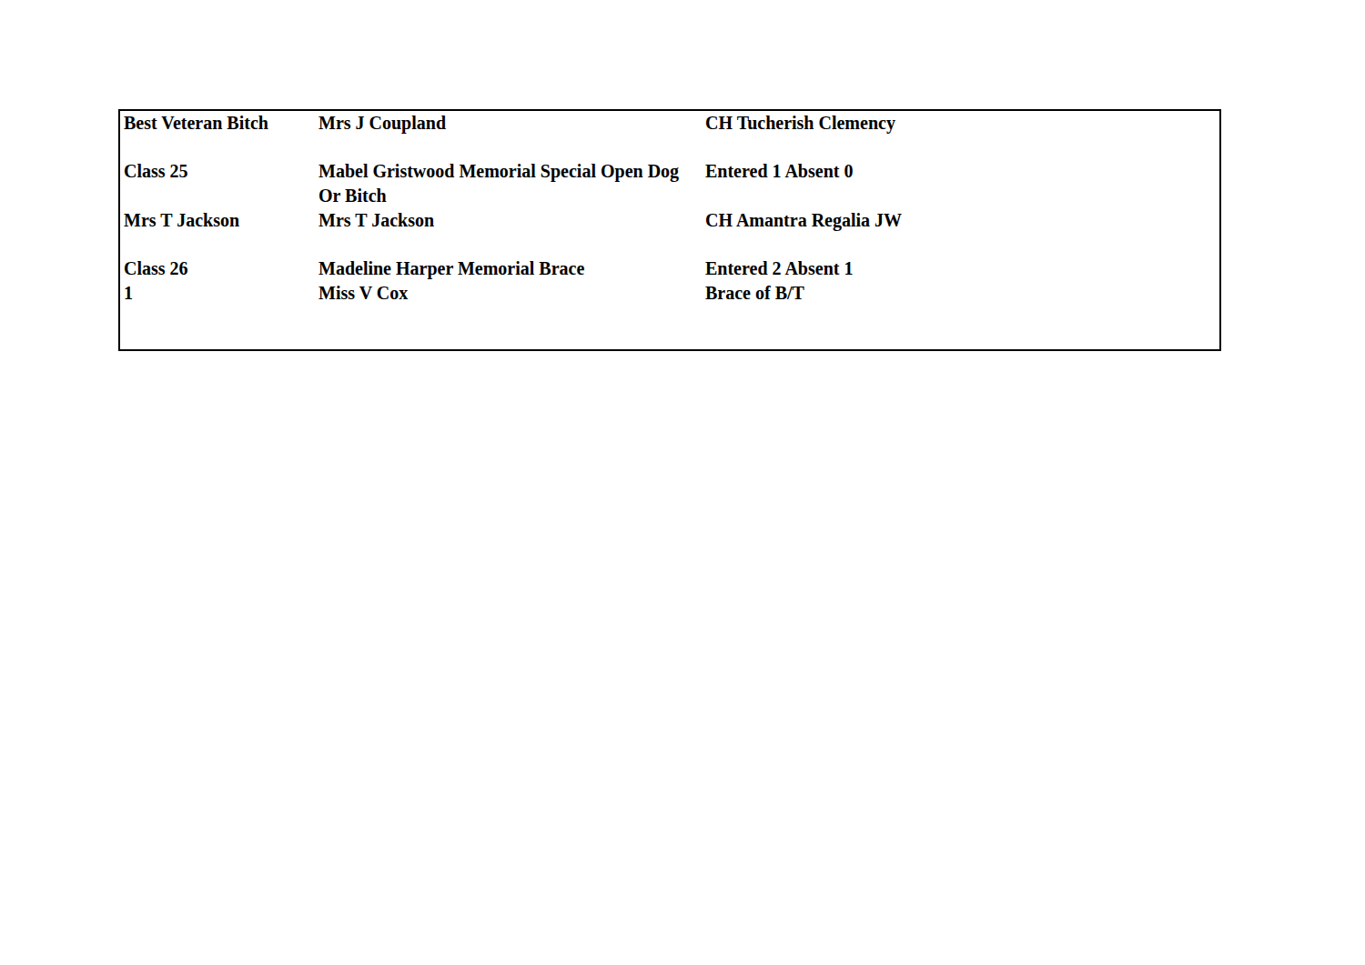| Best Veteran Bitch | Mrs J Coupland | CH Tucherish Clemency |
| Class 25 | Mabel Gristwood Memorial Special Open Dog Or Bitch | Entered 1 Absent 0 |
| Mrs T Jackson | Mrs T Jackson | CH Amantra Regalia JW |
| Class 26 | Madeline Harper Memorial Brace | Entered 2 Absent 1 |
| 1 | Miss V Cox | Brace of B/T |